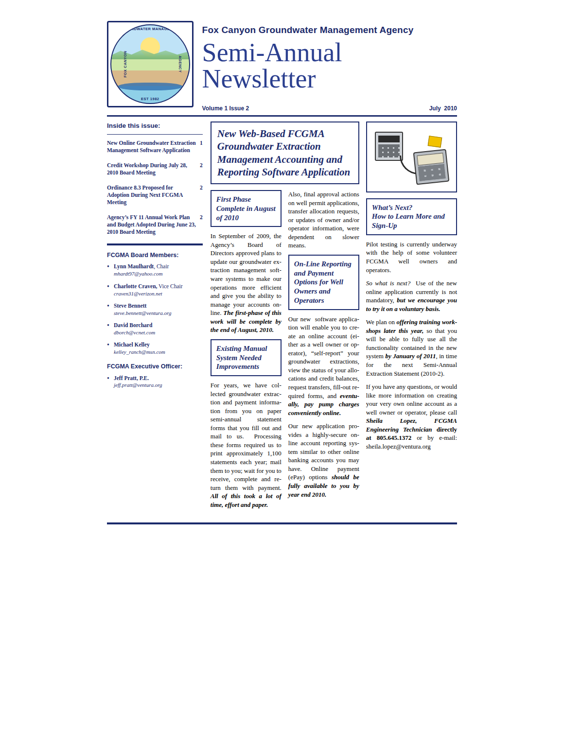GROUNDWATER MANAGEMENT EST 1982 FOX CANYON AGENCY
Fox Canyon Groundwater Management Agency
Semi-Annual Newsletter
Volume 1 Issue 2 July 2010
Inside this issue:
New Online Groundwater Extraction Management Software Application 1
Credit Workshop During July 28, 2010 Board Meeting 2
Ordinance 8.3 Proposed for Adoption During Next FCGMA Meeting 2
Agency’s FY 11 Annual Work Plan and Budget Adopted During June 23, 2010 Board Meeting 2
FCGMA Board Members:
Lynn Maulhardt, Chair mhardt97@yahoo.com
Charlotte Craven, Vice Chair craven31@verizon.net
Steve Bennett steve.bennett@ventura.org
David Borchard dborch@vcnet.com
Michael Kelley kelley_ranch@msn.com
FCGMA Executive Officer:
Jeff Pratt, P.E. jeff.pratt@ventura.org
New Web-Based FCGMA Groundwater Extraction Management Accounting and Reporting Software Application
First Phase Complete in August of 2010
In September of 2009, the Agency’s Board of Directors approved plans to update our groundwater extraction management software systems to make our operations more efficient and give you the ability to manage your accounts online. The first-phase of this work will be complete by the end of August, 2010.
Existing Manual System Needed Improvements
For years, we have collected groundwater extraction and payment information from you on paper semi-annual statement forms that you fill out and mail to us. Processing these forms required us to print approximately 1,100 statements each year; mail them to you; wait for you to receive, complete and return them with payment. All of this took a lot of time, effort and paper.
Also, final approval actions on well permit applications, transfer allocation requests, or updates of owner and/or operator information, were dependent on slower means.
On-Line Reporting and Payment Options for Well Owners and Operators
Our new software application will enable you to create an online account (either as a well owner or operator), “self-report” your groundwater extractions, view the status of your allocations and credit balances, request transfers, fill-out required forms, and eventually, pay pump charges conveniently online.
Our new application provides a highly-secure online account reporting system similar to other online banking accounts you may have. Online payment (ePay) options should be fully available to you by year end 2010.
What’s Next?
How to Learn More and Sign-Up
Pilot testing is currently underway with the help of some volunteer FCGMA well owners and operators.
So what is next? Use of the new online application currently is not mandatory, but we encourage you to try it on a voluntary basis.
We plan on offering training workshops later this year, so that you will be able to fully use all the functionality contained in the new system by January of 2011, in time for the next Semi-Annual Extraction Statement (2010-2).
If you have any questions, or would like more information on creating your very own online account as a well owner or operator, please call Sheila Lopez, FCGMA Engineering Technician directly at 805.645.1372 or by e-mail: sheila.lopez@ventura.org